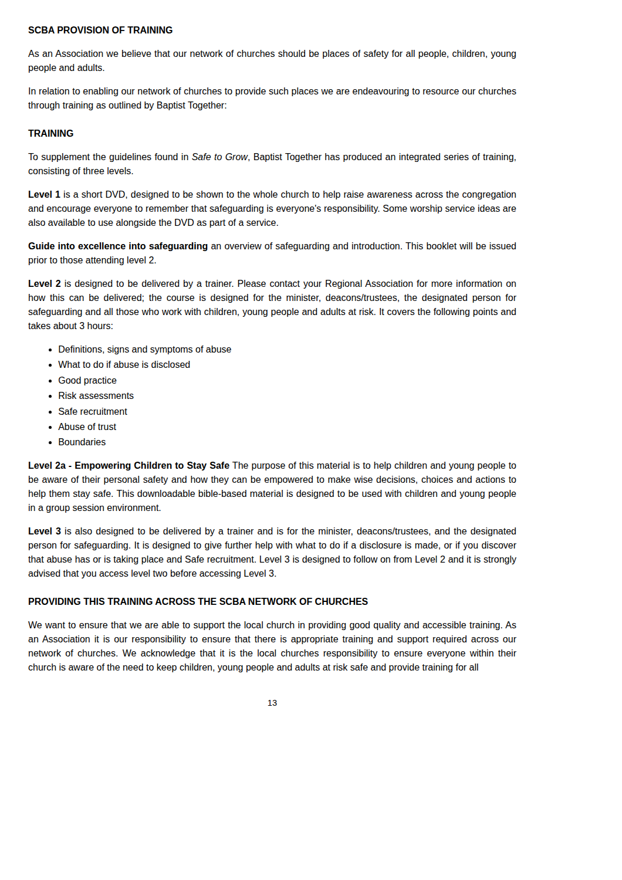SCBA PROVISION OF TRAINING
As an Association we believe that our network of churches should be places of safety for all people, children, young people and adults.
In relation to enabling our network of churches to provide such places we are endeavouring to resource our churches through training as outlined by Baptist Together:
TRAINING
To supplement the guidelines found in Safe to Grow, Baptist Together has produced an integrated series of training, consisting of three levels.
Level 1 is a short DVD, designed to be shown to the whole church to help raise awareness across the congregation and encourage everyone to remember that safeguarding is everyone's responsibility. Some worship service ideas are also available to use alongside the DVD as part of a service.
Guide into excellence into safeguarding an overview of safeguarding and introduction. This booklet will be issued prior to those attending level 2.
Level 2 is designed to be delivered by a trainer. Please contact your Regional Association for more information on how this can be delivered; the course is designed for the minister, deacons/trustees, the designated person for safeguarding and all those who work with children, young people and adults at risk. It covers the following points and takes about 3 hours:
Definitions, signs and symptoms of abuse
What to do if abuse is disclosed
Good practice
Risk assessments
Safe recruitment
Abuse of trust
Boundaries
Level 2a - Empowering Children to Stay Safe The purpose of this material is to help children and young people to be aware of their personal safety and how they can be empowered to make wise decisions, choices and actions to help them stay safe. This downloadable bible-based material is designed to be used with children and young people in a group session environment.
Level 3 is also designed to be delivered by a trainer and is for the minister, deacons/trustees, and the designated person for safeguarding. It is designed to give further help with what to do if a disclosure is made, or if you discover that abuse has or is taking place and Safe recruitment. Level 3 is designed to follow on from Level 2 and it is strongly advised that you access level two before accessing Level 3.
PROVIDING THIS TRAINING ACROSS THE SCBA NETWORK OF CHURCHES
We want to ensure that we are able to support the local church in providing good quality and accessible training. As an Association it is our responsibility to ensure that there is appropriate training and support required across our network of churches. We acknowledge that it is the local churches responsibility to ensure everyone within their church is aware of the need to keep children, young people and adults at risk safe and provide training for all
13